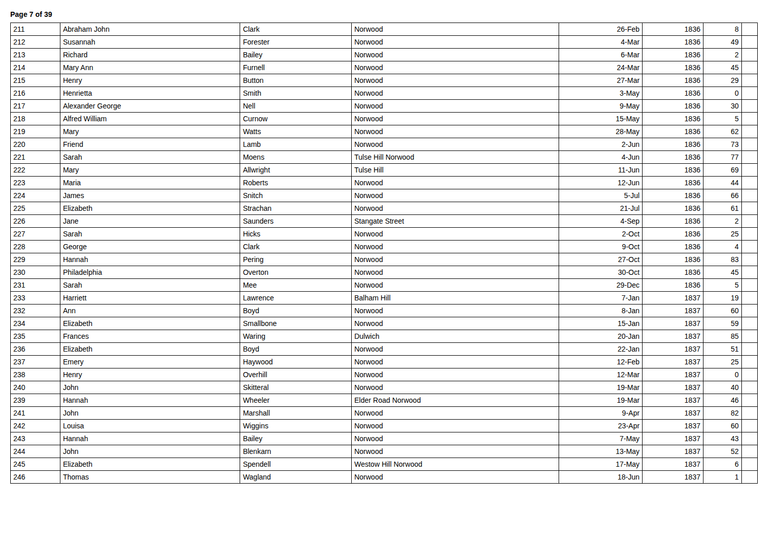Page 7 of 39
| 211 | Abraham John | Clark | Norwood | 26-Feb | 1836 | 8 | |
| 212 | Susannah | Forester | Norwood | 4-Mar | 1836 | 49 | |
| 213 | Richard | Bailey | Norwood | 6-Mar | 1836 | 2 | |
| 214 | Mary Ann | Furnell | Norwood | 24-Mar | 1836 | 45 | |
| 215 | Henry | Button | Norwood | 27-Mar | 1836 | 29 | |
| 216 | Henrietta | Smith | Norwood | 3-May | 1836 | 0 | |
| 217 | Alexander George | Nell | Norwood | 9-May | 1836 | 30 | |
| 218 | Alfred William | Curnow | Norwood | 15-May | 1836 | 5 | |
| 219 | Mary | Watts | Norwood | 28-May | 1836 | 62 | |
| 220 | Friend | Lamb | Norwood | 2-Jun | 1836 | 73 | |
| 221 | Sarah | Moens | Tulse Hill Norwood | 4-Jun | 1836 | 77 | |
| 222 | Mary | Allwright | Tulse Hill | 11-Jun | 1836 | 69 | |
| 223 | Maria | Roberts | Norwood | 12-Jun | 1836 | 44 | |
| 224 | James | Snitch | Norwood | 5-Jul | 1836 | 66 | |
| 225 | Elizabeth | Strachan | Norwood | 21-Jul | 1836 | 61 | |
| 226 | Jane | Saunders | Stangate Street | 4-Sep | 1836 | 2 | |
| 227 | Sarah | Hicks | Norwood | 2-Oct | 1836 | 25 | |
| 228 | George | Clark | Norwood | 9-Oct | 1836 | 4 | |
| 229 | Hannah | Pering | Norwood | 27-Oct | 1836 | 83 | |
| 230 | Philadelphia | Overton | Norwood | 30-Oct | 1836 | 45 | |
| 231 | Sarah | Mee | Norwood | 29-Dec | 1836 | 5 | |
| 233 | Harriett | Lawrence | Balham Hill | 7-Jan | 1837 | 19 | |
| 232 | Ann | Boyd | Norwood | 8-Jan | 1837 | 60 | |
| 234 | Elizabeth | Smallbone | Norwood | 15-Jan | 1837 | 59 | |
| 235 | Frances | Waring | Dulwich | 20-Jan | 1837 | 85 | |
| 236 | Elizabeth | Boyd | Norwood | 22-Jan | 1837 | 51 | |
| 237 | Emery | Haywood | Norwood | 12-Feb | 1837 | 25 | |
| 238 | Henry | Overhill | Norwood | 12-Mar | 1837 | 0 | |
| 240 | John | Skitteral | Norwood | 19-Mar | 1837 | 40 | |
| 239 | Hannah | Wheeler | Elder Road Norwood | 19-Mar | 1837 | 46 | |
| 241 | John | Marshall | Norwood | 9-Apr | 1837 | 82 | |
| 242 | Louisa | Wiggins | Norwood | 23-Apr | 1837 | 60 | |
| 243 | Hannah | Bailey | Norwood | 7-May | 1837 | 43 | |
| 244 | John | Blenkarn | Norwood | 13-May | 1837 | 52 | |
| 245 | Elizabeth | Spendell | Westow Hill Norwood | 17-May | 1837 | 6 | |
| 246 | Thomas | Wagland | Norwood | 18-Jun | 1837 | 1 | |